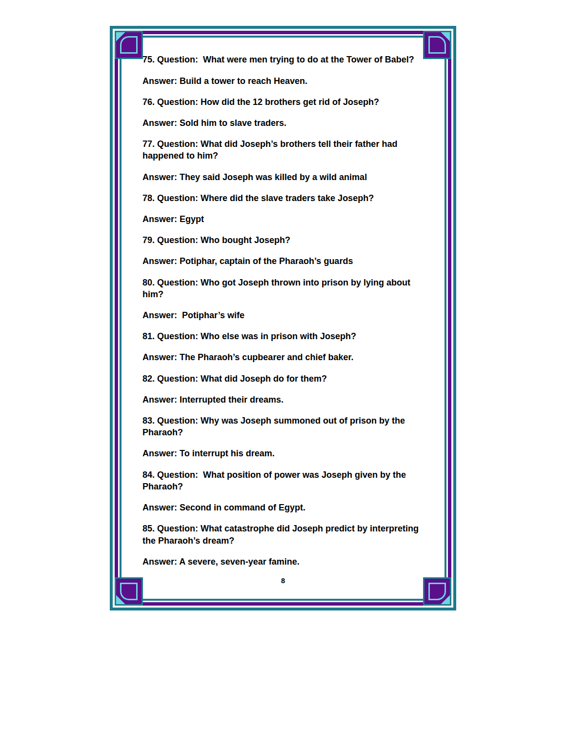75. Question: What were men trying to do at the Tower of Babel?
Answer: Build a tower to reach Heaven.
76. Question: How did the 12 brothers get rid of Joseph?
Answer: Sold him to slave traders.
77. Question: What did Joseph’s brothers tell their father had happened to him?
Answer: They said Joseph was killed by a wild animal
78. Question: Where did the slave traders take Joseph?
Answer: Egypt
79. Question: Who bought Joseph?
Answer: Potiphar, captain of the Pharaoh’s guards
80. Question: Who got Joseph thrown into prison by lying about him?
Answer: Potiphar’s wife
81. Question: Who else was in prison with Joseph?
Answer: The Pharaoh’s cupbearer and chief baker.
82. Question: What did Joseph do for them?
Answer: Interrupted their dreams.
83. Question: Why was Joseph summoned out of prison by the Pharaoh?
Answer: To interrupt his dream.
84. Question: What position of power was Joseph given by the Pharaoh?
Answer: Second in command of Egypt.
85. Question: What catastrophe did Joseph predict by interpreting the Pharaoh’s dream?
Answer: A severe, seven-year famine.
8